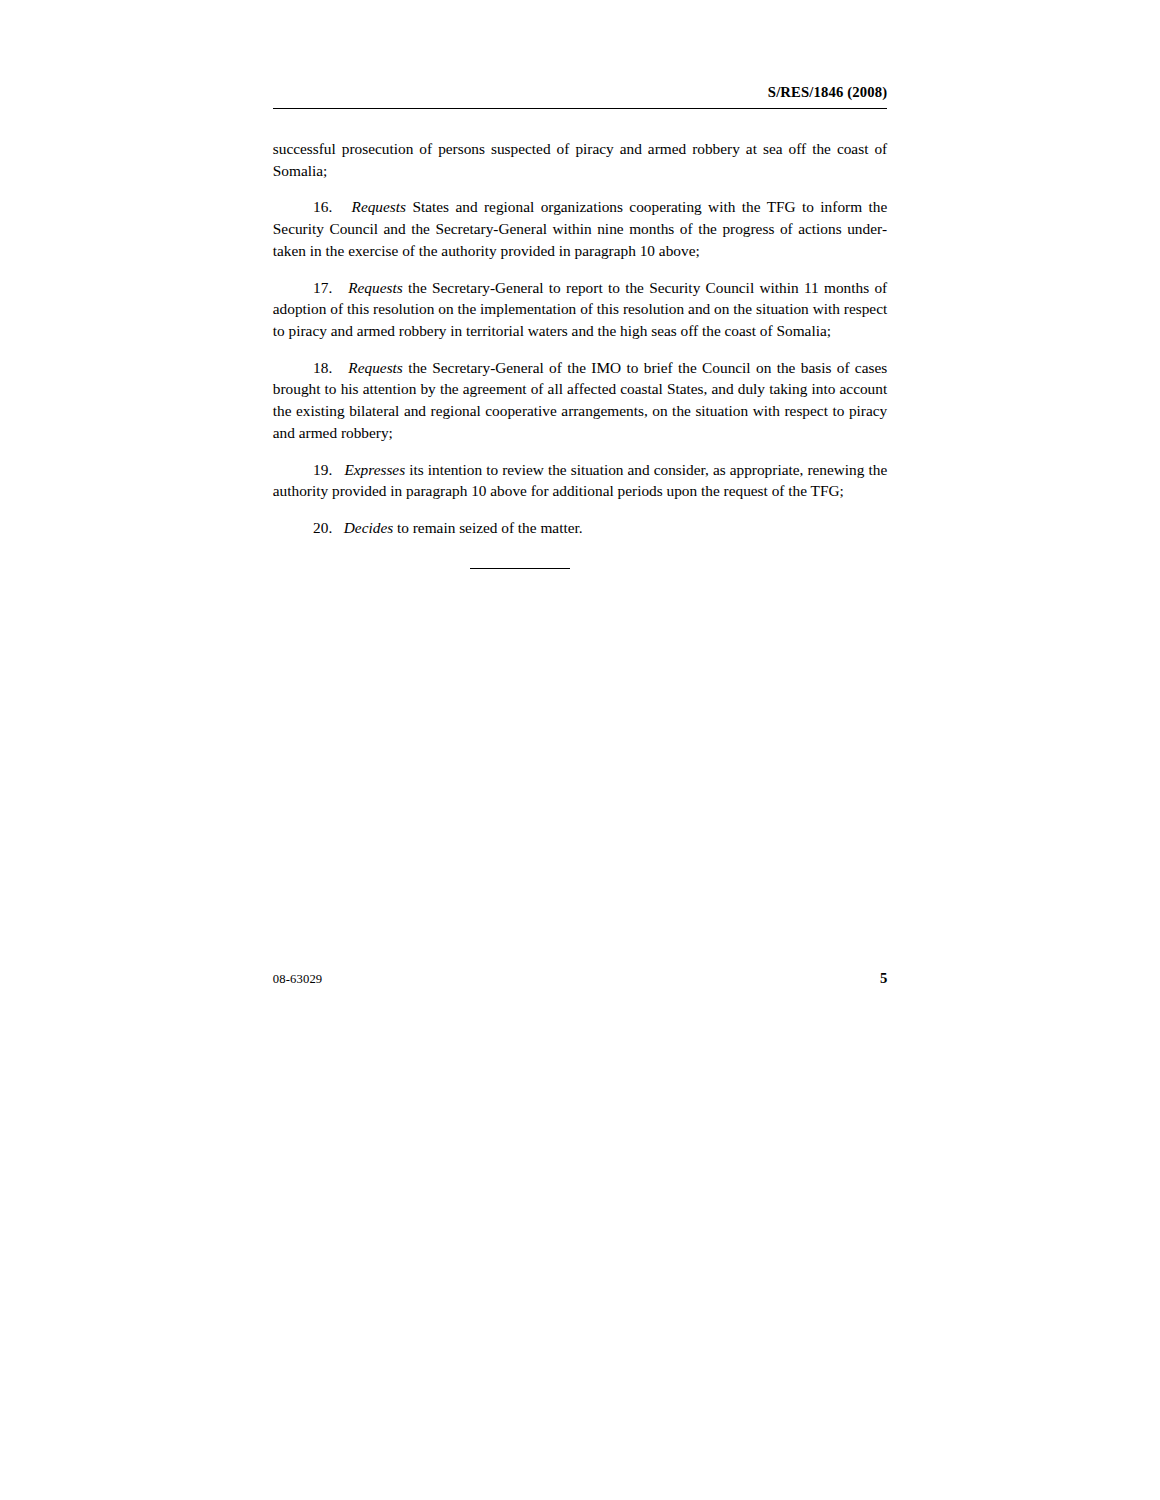S/RES/1846 (2008)
successful prosecution of persons suspected of piracy and armed robbery at sea off the coast of Somalia;
16. Requests States and regional organizations cooperating with the TFG to inform the Security Council and the Secretary-General within nine months of the progress of actions undertaken in the exercise of the authority provided in paragraph 10 above;
17. Requests the Secretary-General to report to the Security Council within 11 months of adoption of this resolution on the implementation of this resolution and on the situation with respect to piracy and armed robbery in territorial waters and the high seas off the coast of Somalia;
18. Requests the Secretary-General of the IMO to brief the Council on the basis of cases brought to his attention by the agreement of all affected coastal States, and duly taking into account the existing bilateral and regional cooperative arrangements, on the situation with respect to piracy and armed robbery;
19. Expresses its intention to review the situation and consider, as appropriate, renewing the authority provided in paragraph 10 above for additional periods upon the request of the TFG;
20. Decides to remain seized of the matter.
08-63029
5